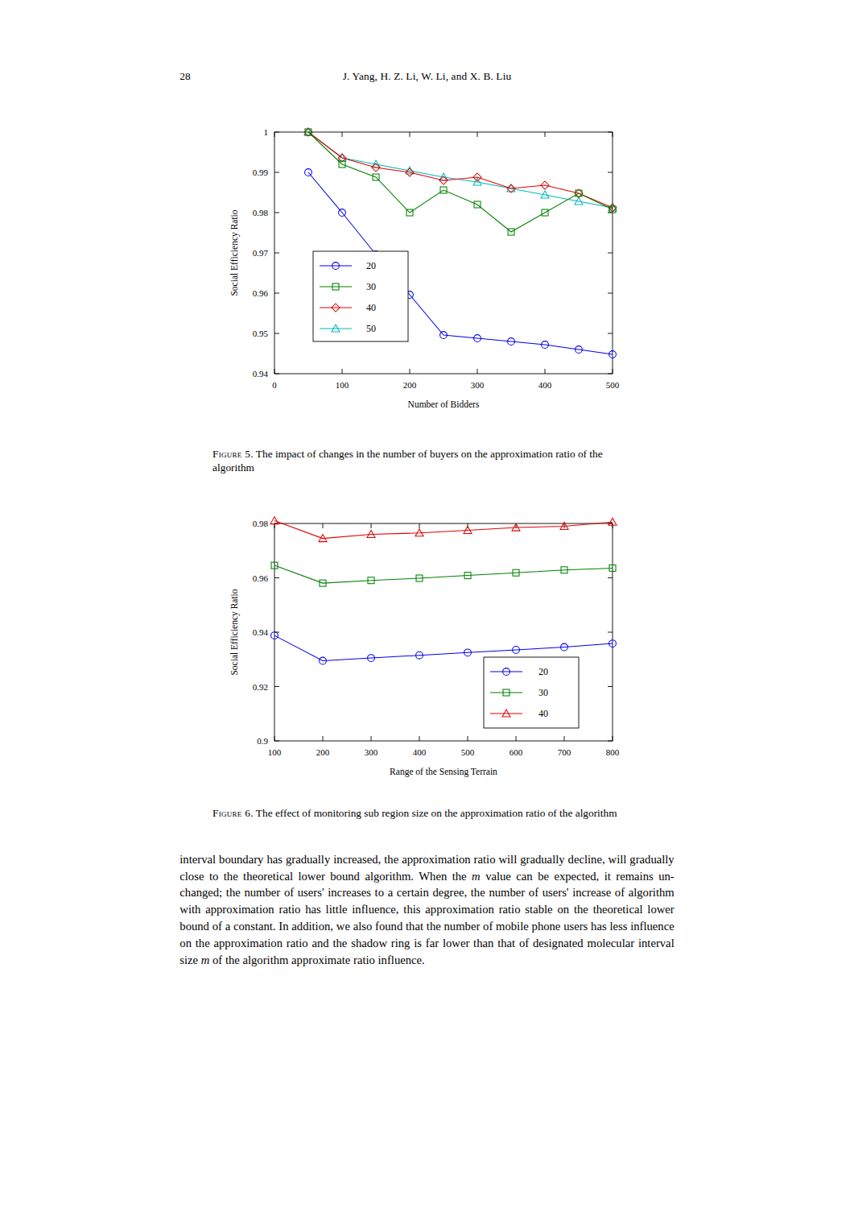28 J. Yang, H. Z. Li, W. Li, and X. B. Liu
0 100 200 300 400 500 0.94 0.95 0.96 0.97 0.98 0.99 1 Number of Bidders Social Efficiency Ratio 20 30 40 50
Figure 5. The impact of changes in the number of buyers on the approximation ratio of the algorithm
100 200 300 400 500 600 700 800 0.9 0.92 0.94 0.96 0.98 Range of the Sensing Terrain Social Efficiency Ratio 20 30 40
Figure 6. The effect of monitoring sub region size on the approximation ratio of the algorithm
interval boundary has gradually increased, the approximation ratio will gradually decline, will gradually close to the theoretical lower bound algorithm. When the m value can be expected, it remains unchanged; the number of users' increases to a certain degree, the number of users' increase of algorithm with approximation ratio has little influence, this approximation ratio stable on the theoretical lower bound of a constant. In addition, we also found that the number of mobile phone users has less influence on the approximation ratio and the shadow ring is far lower than that of designated molecular interval size m of the algorithm approximate ratio influence.